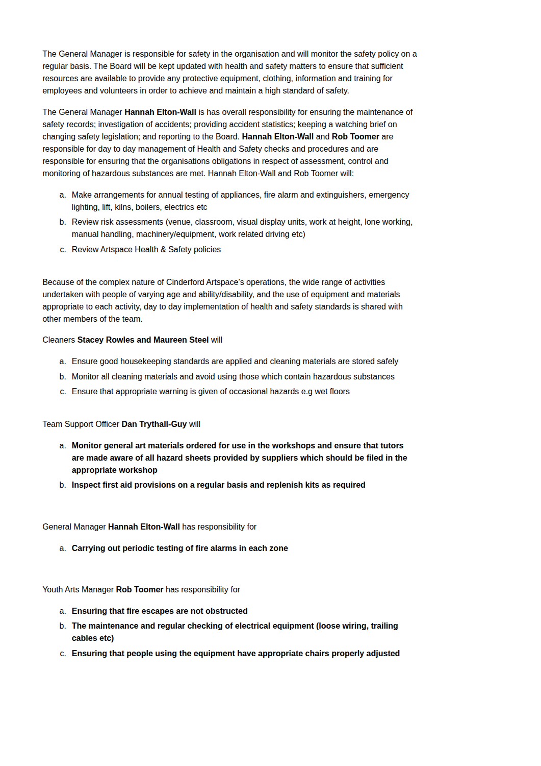The General Manager is responsible for safety in the organisation and will monitor the safety policy on a regular basis. The Board will be kept updated with health and safety matters to ensure that sufficient resources are available to provide any protective equipment, clothing, information and training for employees and volunteers in order to achieve and maintain a high standard of safety.
The General Manager Hannah Elton-Wall is has overall responsibility for ensuring the maintenance of safety records; investigation of accidents; providing accident statistics; keeping a watching brief on changing safety legislation; and reporting to the Board. Hannah Elton-Wall and Rob Toomer are responsible for day to day management of Health and Safety checks and procedures and are responsible for ensuring that the organisations obligations in respect of assessment, control and monitoring of hazardous substances are met. Hannah Elton-Wall and Rob Toomer will:
Make arrangements for annual testing of appliances, fire alarm and extinguishers, emergency lighting, lift, kilns, boilers, electrics etc
Review risk assessments (venue, classroom, visual display units, work at height, lone working, manual handling, machinery/equipment, work related driving etc)
Review Artspace Health & Safety policies
Because of the complex nature of Cinderford Artspace’s operations, the wide range of activities undertaken with people of varying age and ability/disability, and the use of equipment and materials appropriate to each activity, day to day implementation of health and safety standards is shared with other members of the team.
Cleaners Stacey Rowles and Maureen Steel will
Ensure good housekeeping standards are applied and cleaning materials are stored safely
Monitor all cleaning materials and avoid using those which contain hazardous substances
Ensure that appropriate warning is given of occasional hazards e.g wet floors
Team Support Officer Dan Trythall-Guy will
Monitor general art materials ordered for use in the workshops and ensure that tutors are made aware of all hazard sheets provided by suppliers which should be filed in the appropriate workshop
Inspect first aid provisions on a regular basis and replenish kits as required
General Manager Hannah Elton-Wall has responsibility for
Carrying out periodic testing of fire alarms in each zone
Youth Arts Manager Rob Toomer has responsibility for
Ensuring that fire escapes are not obstructed
The maintenance and regular checking of electrical equipment (loose wiring, trailing cables etc)
Ensuring that people using the equipment have appropriate chairs properly adjusted